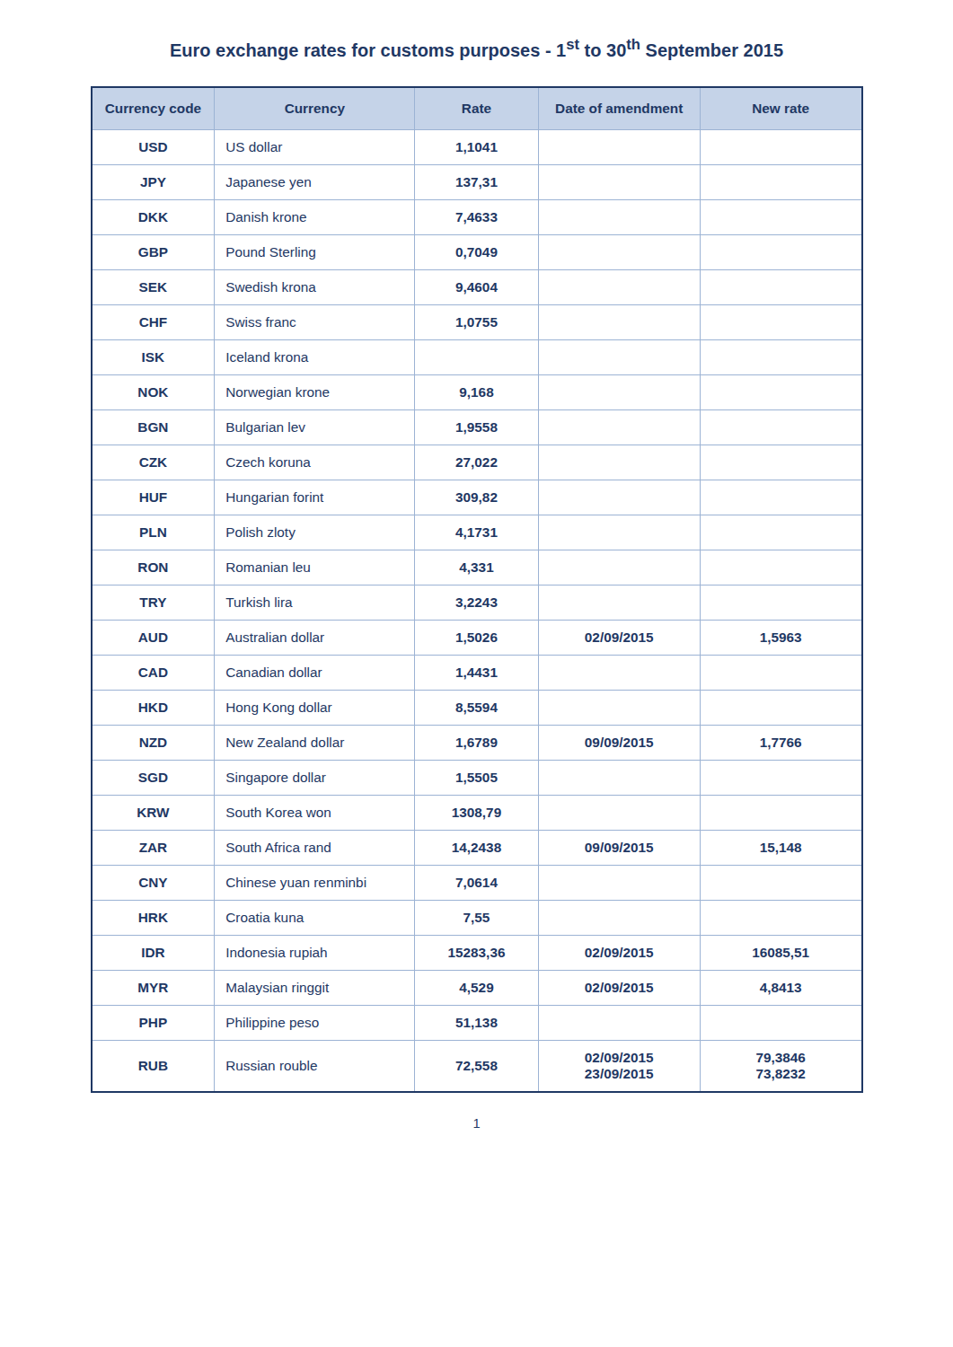Euro exchange rates for customs purposes - 1st to 30th September 2015
| Currency code | Currency | Rate | Date of amendment | New rate |
| --- | --- | --- | --- | --- |
| USD | US dollar | 1,1041 | | |
| JPY | Japanese yen | 137,31 | | |
| DKK | Danish krone | 7,4633 | | |
| GBP | Pound Sterling | 0,7049 | | |
| SEK | Swedish krona | 9,4604 | | |
| CHF | Swiss franc | 1,0755 | | |
| ISK | Iceland krona | | | |
| NOK | Norwegian krone | 9,168 | | |
| BGN | Bulgarian lev | 1,9558 | | |
| CZK | Czech koruna | 27,022 | | |
| HUF | Hungarian forint | 309,82 | | |
| PLN | Polish zloty | 4,1731 | | |
| RON | Romanian leu | 4,331 | | |
| TRY | Turkish lira | 3,2243 | | |
| AUD | Australian dollar | 1,5026 | 02/09/2015 | 1,5963 |
| CAD | Canadian dollar | 1,4431 | | |
| HKD | Hong Kong dollar | 8,5594 | | |
| NZD | New Zealand dollar | 1,6789 | 09/09/2015 | 1,7766 |
| SGD | Singapore dollar | 1,5505 | | |
| KRW | South Korea won | 1308,79 | | |
| ZAR | South Africa rand | 14,2438 | 09/09/2015 | 15,148 |
| CNY | Chinese yuan renminbi | 7,0614 | | |
| HRK | Croatia kuna | 7,55 | | |
| IDR | Indonesia rupiah | 15283,36 | 02/09/2015 | 16085,51 |
| MYR | Malaysian ringgit | 4,529 | 02/09/2015 | 4,8413 |
| PHP | Philippine peso | 51,138 | | |
| RUB | Russian rouble | 72,558 | 02/09/2015 23/09/2015 | 79,3846 73,8232 |
1